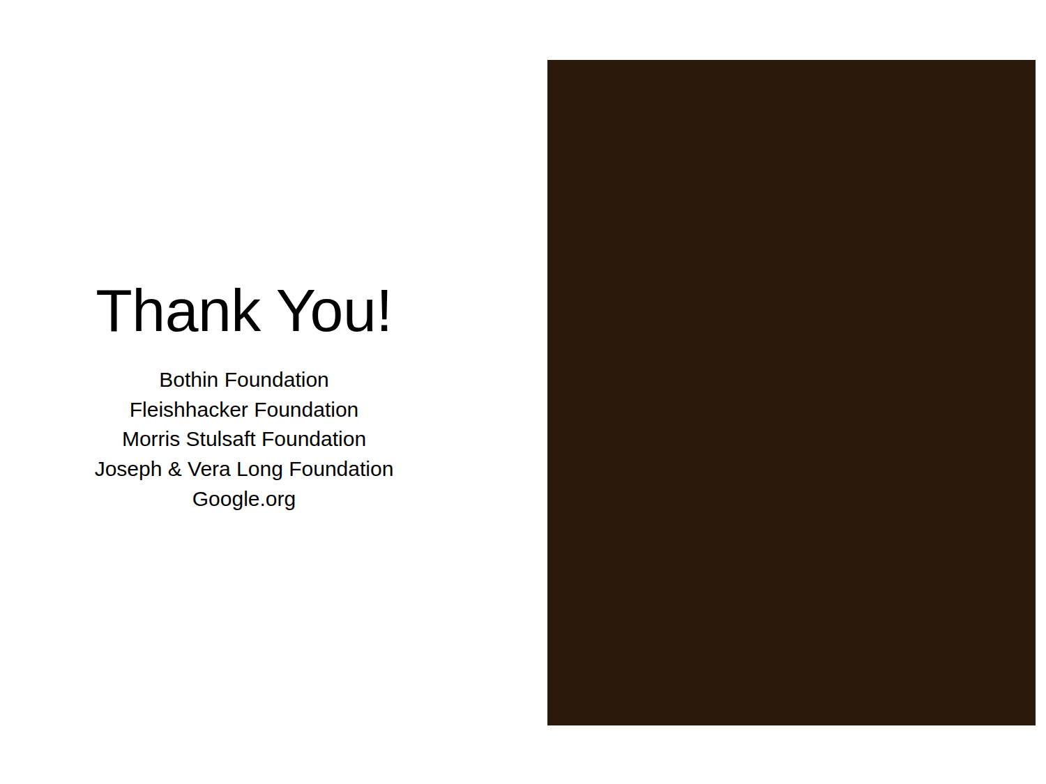Thank You!
Bothin Foundation
Fleishhacker Foundation
Morris Stulsaft Foundation
Joseph & Vera Long Foundation
Google.org